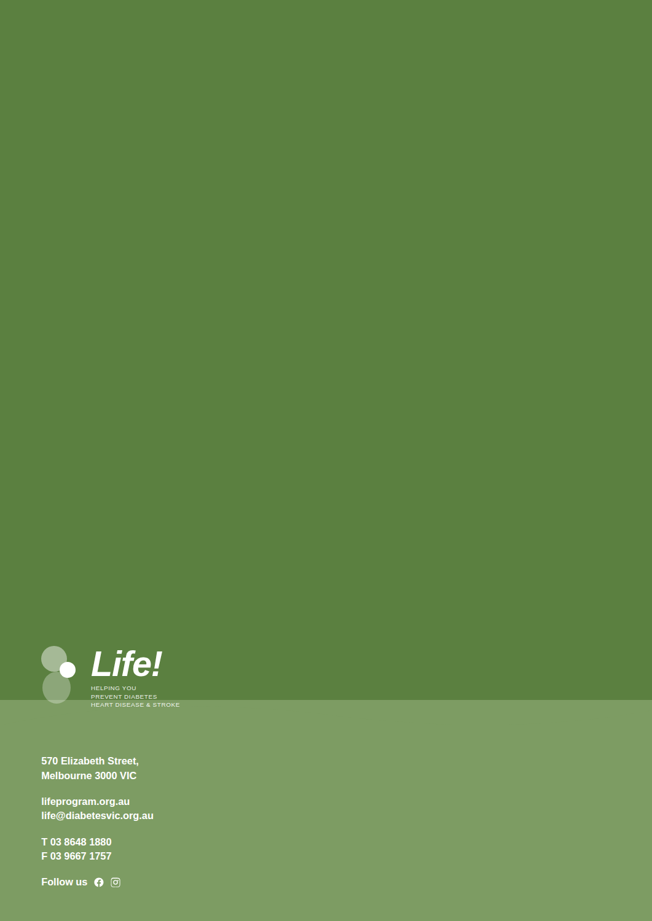Life!
Helping you
prevent diabetes
heart disease & stroke
570 Elizabeth Street,
Melbourne 3000 VIC
lifeprogram.org.au
life@diabetesvic.org.au
T 03 8648 1880
F 03 9667 1757
Follow us